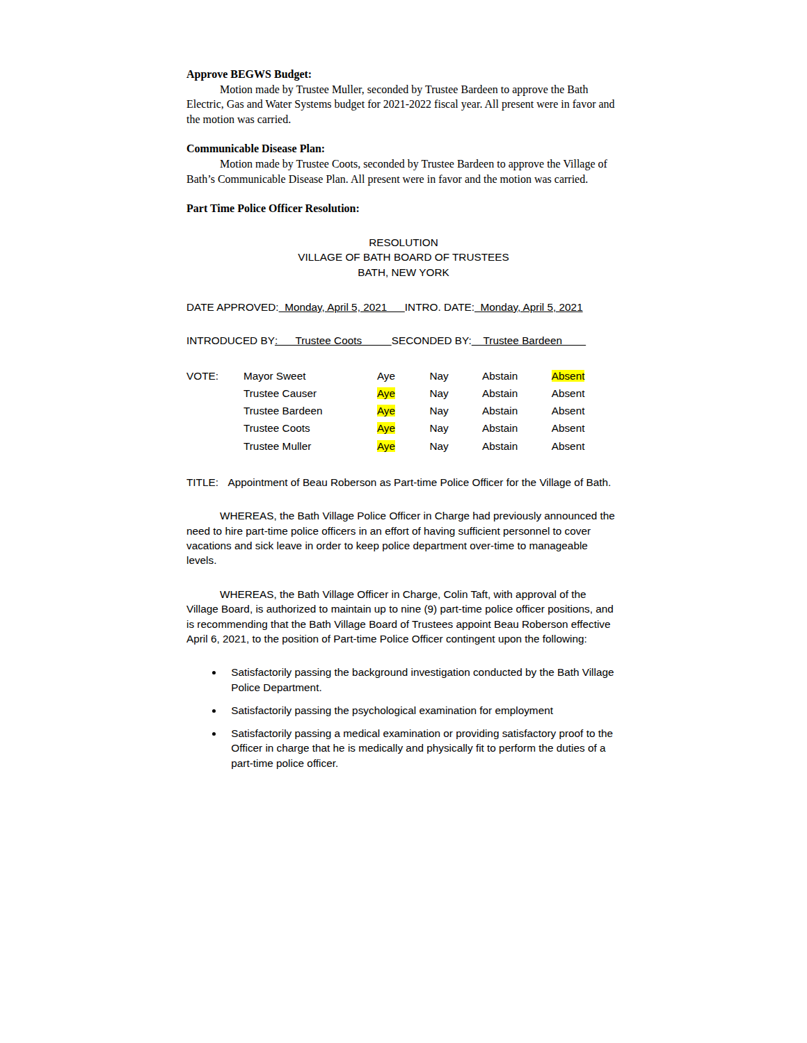Approve BEGWS Budget:
Motion made by Trustee Muller, seconded by Trustee Bardeen to approve the Bath Electric, Gas and Water Systems budget for 2021-2022 fiscal year. All present were in favor and the motion was carried.
Communicable Disease Plan:
Motion made by Trustee Coots, seconded by Trustee Bardeen to approve the Village of Bath’s Communicable Disease Plan. All present were in favor and the motion was carried.
Part Time Police Officer Resolution:
RESOLUTION
VILLAGE OF BATH BOARD OF TRUSTEES
BATH, NEW YORK
DATE APPROVED: Monday, April 5, 2021 INTRO. DATE: Monday, April 5, 2021
INTRODUCED BY: Trustee Coots SECONDED BY: Trustee Bardeen
| VOTE: | Mayor Sweet | Aye | Nay | Abstain | Absent |
| | Trustee Causer | Aye | Nay | Abstain | Absent |
| | Trustee Bardeen | Aye | Nay | Abstain | Absent |
| | Trustee Coots | Aye | Nay | Abstain | Absent |
| | Trustee Muller | Aye | Nay | Abstain | Absent |
TITLE: Appointment of Beau Roberson as Part-time Police Officer for the Village of Bath.
WHEREAS, the Bath Village Police Officer in Charge had previously announced the need to hire part-time police officers in an effort of having sufficient personnel to cover vacations and sick leave in order to keep police department over-time to manageable levels.
WHEREAS, the Bath Village Officer in Charge, Colin Taft, with approval of the Village Board, is authorized to maintain up to nine (9) part-time police officer positions, and is recommending that the Bath Village Board of Trustees appoint Beau Roberson effective April 6, 2021, to the position of Part-time Police Officer contingent upon the following:
Satisfactorily passing the background investigation conducted by the Bath Village Police Department.
Satisfactorily passing the psychological examination for employment
Satisfactorily passing a medical examination or providing satisfactory proof to the Officer in charge that he is medically and physically fit to perform the duties of a part-time police officer.